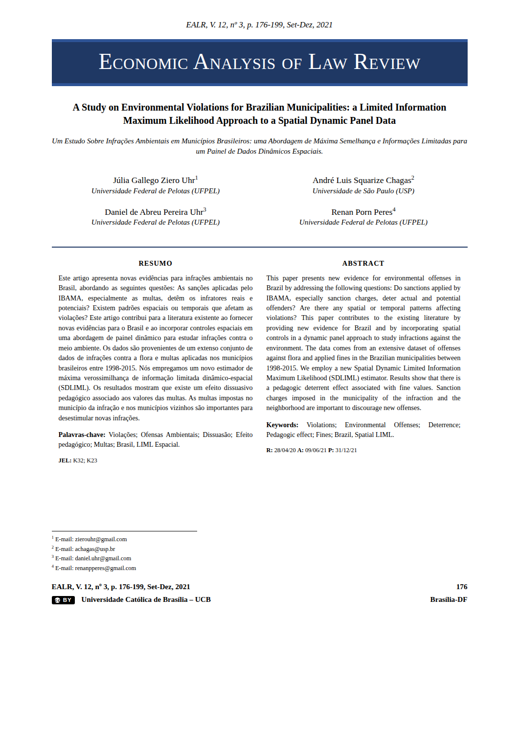EALR, V. 12, nº 3, p. 176-199, Set-Dez, 2021
Economic Analysis of Law Review
A Study on Environmental Violations for Brazilian Municipalities: a Limited Information Maximum Likelihood Approach to a Spatial Dynamic Panel Data
Um Estudo Sobre Infrações Ambientais em Municípios Brasileiros: uma Abordagem de Máxima Semelhança e Informações Limitadas para um Painel de Dados Dinâmicos Espaciais.
| Júlia Gallego Ziero Uhr 1 Universidade Federal de Pelotas (UFPEL) | André Luis Squarize Chagas 2 Universidade de São Paulo (USP) |
| Daniel de Abreu Pereira Uhr 3 Universidade Federal de Pelotas (UFPEL) | Renan Porn Peres 4 Universidade Federal de Pelotas (UFPEL) |
| RESUMO | ABSTRACT |
| --- | --- |
| Este artigo apresenta novas evidências para infrações ambientais no Brasil, abordando as seguintes questões: As sanções aplicadas pelo IBAMA, especialmente as multas, detêm os infratores reais e potenciais? Existem padrões espaciais ou temporais que afetam as violações? Este artigo contribui para a literatura existente ao fornecer novas evidências para o Brasil e ao incorporar controles espaciais em uma abordagem de painel dinâmico para estudar infrações contra o meio ambiente. Os dados são provenientes de um extenso conjunto de dados de infrações contra a flora e multas aplicadas nos municípios brasileiros entre 1998-2015. Nós empregamos um novo estimador de máxima verossimilhança de informação limitada dinâmico-espacial (SDLIML). Os resultados mostram que existe um efeito dissuasivo pedagógico associado aos valores das multas. As multas impostas no município da infração e nos municípios vizinhos são importantes para desestimular novas infrações. Palavras-chave: Violações; Ofensas Ambientais; Dissuasão; Efeito pedagógico; Multas; Brasil, LIML Espacial. JEL: K32; K23 | This paper presents new evidence for environmental offenses in Brazil by addressing the following questions: Do sanctions applied by IBAMA, especially sanction charges, deter actual and potential offenders? Are there any spatial or temporal patterns affecting violations? This paper contributes to the existing literature by providing new evidence for Brazil and by incorporating spatial controls in a dynamic panel approach to study infractions against the environment. The data comes from an extensive dataset of offenses against flora and applied fines in the Brazilian municipalities between 1998-2015. We employ a new Spatial Dynamic Limited Information Maximum Likelihood (SDLIML) estimator. Results show that there is a pedagogic deterrent effect associated with fine values. Sanction charges imposed in the municipality of the infraction and the neighborhood are important to discourage new offenses. Keywords: Violations; Environmental Offenses; Deterrence; Pedagogic effect; Fines; Brazil, Spatial LIML. R: 28/04/20 A: 09/06/21 P: 31/12/21 |
1 E-mail: zierouhr@gmail.com
2 E-mail: achagas@usp.br
3 E-mail: daniel.uhr@gmail.com
4 E-mail: renanpperes@gmail.com
EALR, V. 12, nº 3, p. 176-199, Set-Dez, 2021 176
cc BY Universidade Católica de Brasília – UCB Brasília-DF